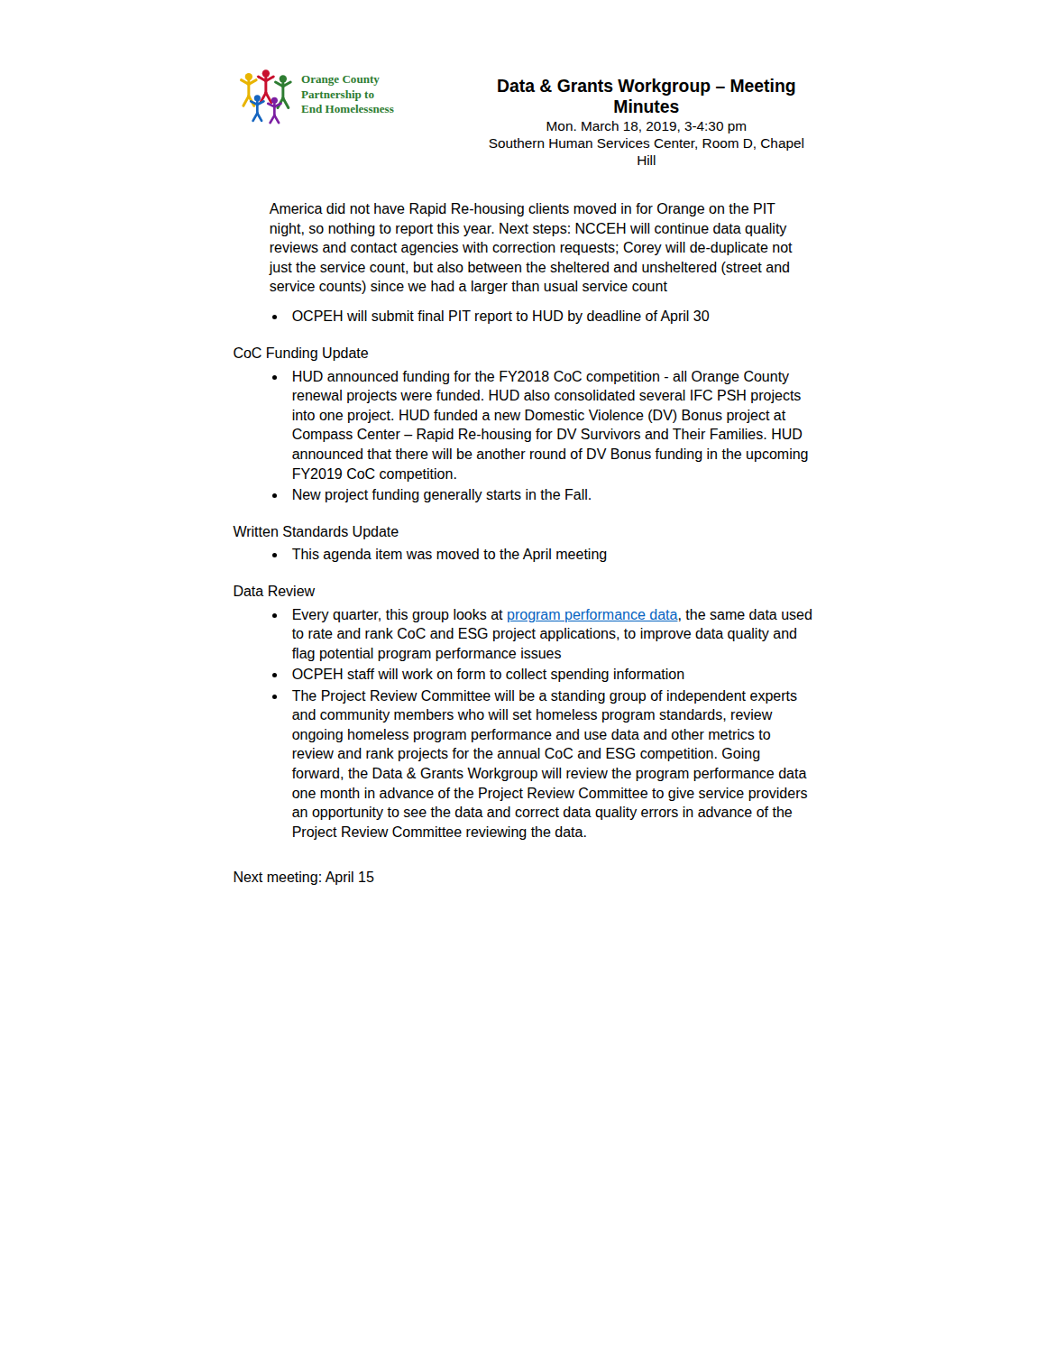Orange County Partnership to End Homelessness
Data & Grants Workgroup – Meeting Minutes
Mon. March 18, 2019, 3-4:30 pm
Southern Human Services Center, Room D, Chapel Hill
America did not have Rapid Re-housing clients moved in for Orange on the PIT night, so nothing to report this year. Next steps: NCCEH will continue data quality reviews and contact agencies with correction requests; Corey will de-duplicate not just the service count, but also between the sheltered and unsheltered (street and service counts) since we had a larger than usual service count
OCPEH will submit final PIT report to HUD by deadline of April 30
CoC Funding Update
HUD announced funding for the FY2018 CoC competition - all Orange County renewal projects were funded. HUD also consolidated several IFC PSH projects into one project. HUD funded a new Domestic Violence (DV) Bonus project at Compass Center – Rapid Re-housing for DV Survivors and Their Families. HUD announced that there will be another round of DV Bonus funding in the upcoming FY2019 CoC competition.
New project funding generally starts in the Fall.
Written Standards Update
This agenda item was moved to the April meeting
Data Review
Every quarter, this group looks at program performance data, the same data used to rate and rank CoC and ESG project applications, to improve data quality and flag potential program performance issues
OCPEH staff will work on form to collect spending information
The Project Review Committee will be a standing group of independent experts and community members who will set homeless program standards, review ongoing homeless program performance and use data and other metrics to review and rank projects for the annual CoC and ESG competition. Going forward, the Data & Grants Workgroup will review the program performance data one month in advance of the Project Review Committee to give service providers an opportunity to see the data and correct data quality errors in advance of the Project Review Committee reviewing the data.
Next meeting: April 15